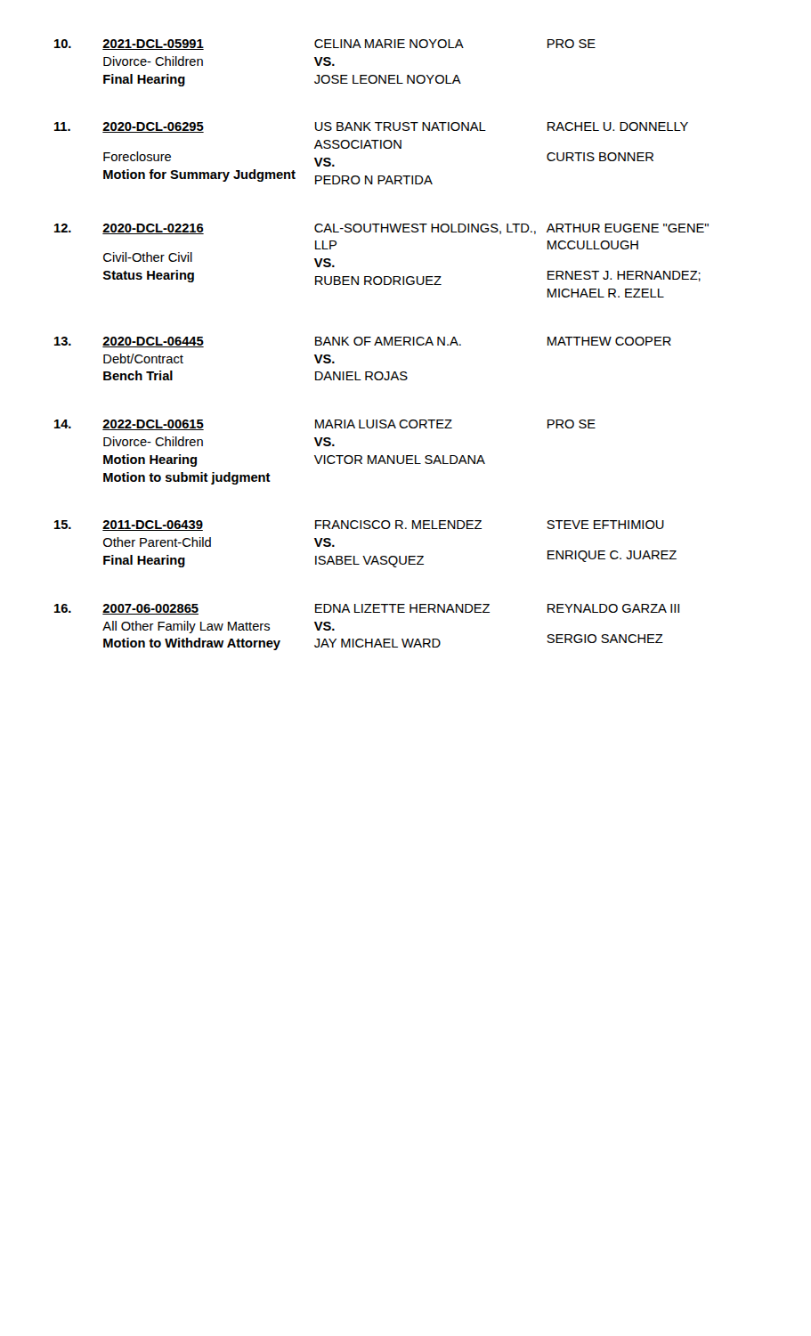| 10. | 2021-DCL-05991 Divorce- Children Final Hearing | CELINA MARIE NOYOLA VS. JOSE LEONEL NOYOLA | PRO SE |
| 11. | 2020-DCL-06295 Foreclosure Motion for Summary Judgment | US BANK TRUST NATIONAL ASSOCIATION VS. PEDRO N PARTIDA | RACHEL U. DONNELLY CURTIS BONNER |
| 12. | 2020-DCL-02216 Civil-Other Civil Status Hearing | CAL-SOUTHWEST HOLDINGS, LTD., LLP VS. RUBEN RODRIGUEZ | ARTHUR EUGENE "GENE" MCCULLOUGH ERNEST J. HERNANDEZ; MICHAEL R. EZELL |
| 13. | 2020-DCL-06445 Debt/Contract Bench Trial | BANK OF AMERICA N.A. VS. DANIEL ROJAS | MATTHEW COOPER |
| 14. | 2022-DCL-00615 Divorce- Children Motion Hearing Motion to submit judgment | MARIA LUISA CORTEZ VS. VICTOR MANUEL SALDANA | PRO SE |
| 15. | 2011-DCL-06439 Other Parent-Child Final Hearing | FRANCISCO R. MELENDEZ VS. ISABEL VASQUEZ | STEVE EFTHIMIOU ENRIQUE C. JUAREZ |
| 16. | 2007-06-002865 All Other Family Law Matters Motion to Withdraw Attorney | EDNA LIZETTE HERNANDEZ VS. JAY MICHAEL WARD | REYNALDO GARZA III SERGIO SANCHEZ |